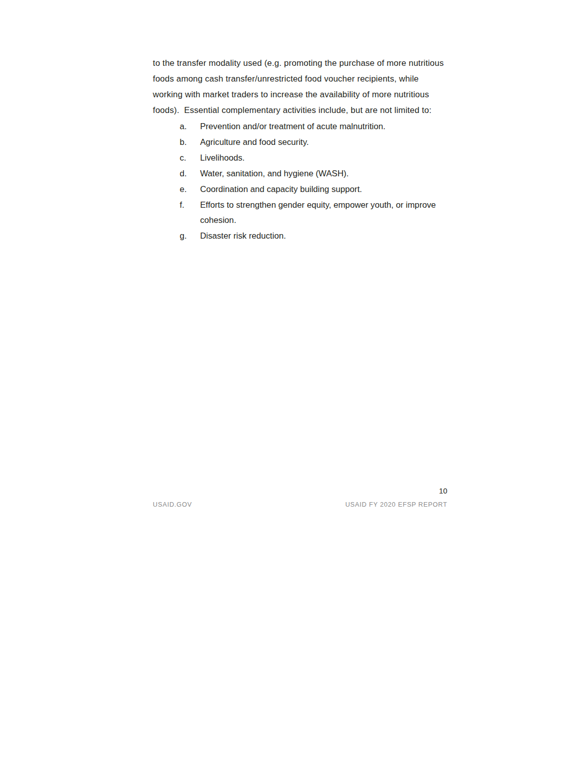to the transfer modality used (e.g. promoting the purchase of more nutritious foods among cash transfer/unrestricted food voucher recipients, while working with market traders to increase the availability of more nutritious foods). Essential complementary activities include, but are not limited to:
a. Prevention and/or treatment of acute malnutrition.
b. Agriculture and food security.
c. Livelihoods.
d. Water, sanitation, and hygiene (WASH).
e. Coordination and capacity building support.
f. Efforts to strengthen gender equity, empower youth, or improve cohesion.
g. Disaster risk reduction.
10
USAID.GOV USAID FY 2020 EFSP REPORT